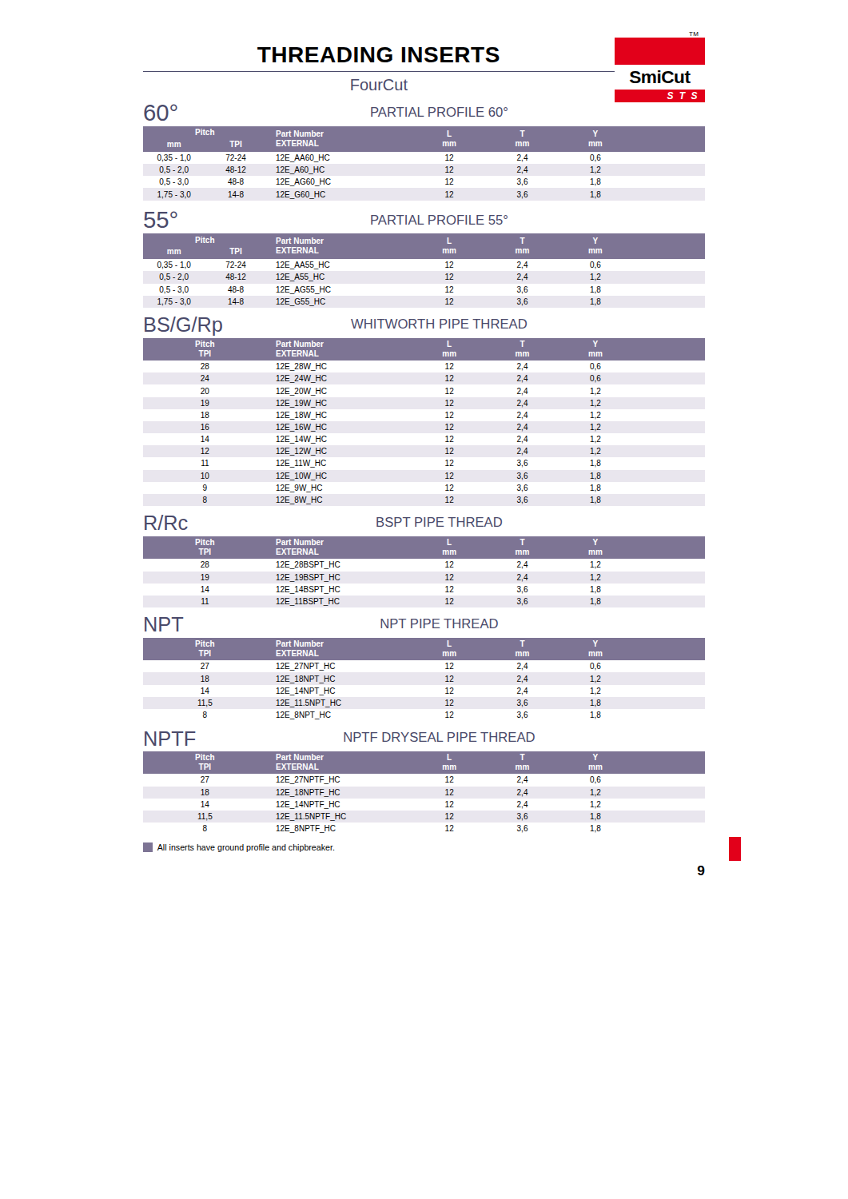TM
SmiCut
S T S
THREADING INSERTS
FourCut
60°
PARTIAL PROFILE 60°
| Pitch | Part Number EXTERNAL | L mm | T mm | Y mm | |
| --- | --- | --- | --- | --- | --- |
| mm | TPI |
| 0,35 - 1,0 | 72-24 | 12E_AA60_HC | 12 | 2,4 | 0,6 | |
| 0,5 - 2,0 | 48-12 | 12E_A60_HC | 12 | 2,4 | 1,2 | |
| 0,5 - 3,0 | 48-8 | 12E_AG60_HC | 12 | 3,6 | 1,8 | |
| 1,75 - 3,0 | 14-8 | 12E_G60_HC | 12 | 3,6 | 1,8 | |
55°
PARTIAL PROFILE 55°
| Pitch | Part Number EXTERNAL | L mm | T mm | Y mm | |
| --- | --- | --- | --- | --- | --- |
| mm | TPI |
| 0,35 - 1,0 | 72-24 | 12E_AA55_HC | 12 | 2,4 | 0,6 | |
| 0,5 - 2,0 | 48-12 | 12E_A55_HC | 12 | 2,4 | 1,2 | |
| 0,5 - 3,0 | 48-8 | 12E_AG55_HC | 12 | 3,6 | 1,8 | |
| 1,75 - 3,0 | 14-8 | 12E_G55_HC | 12 | 3,6 | 1,8 | |
BS/G/Rp
WHITWORTH PIPE THREAD
| Pitch TPI | Part Number EXTERNAL | L mm | T mm | Y mm | |
| --- | --- | --- | --- | --- | --- |
| 28 | 12E_28W_HC | 12 | 2,4 | 0,6 | |
| 24 | 12E_24W_HC | 12 | 2,4 | 0,6 | |
| 20 | 12E_20W_HC | 12 | 2,4 | 1,2 | |
| 19 | 12E_19W_HC | 12 | 2,4 | 1,2 | |
| 18 | 12E_18W_HC | 12 | 2,4 | 1,2 | |
| 16 | 12E_16W_HC | 12 | 2,4 | 1,2 | |
| 14 | 12E_14W_HC | 12 | 2,4 | 1,2 | |
| 12 | 12E_12W_HC | 12 | 2,4 | 1,2 | |
| 11 | 12E_11W_HC | 12 | 3,6 | 1,8 | |
| 10 | 12E_10W_HC | 12 | 3,6 | 1,8 | |
| 9 | 12E_9W_HC | 12 | 3,6 | 1,8 | |
| 8 | 12E_8W_HC | 12 | 3,6 | 1,8 | |
R/Rc
BSPT PIPE THREAD
| Pitch TPI | Part Number EXTERNAL | L mm | T mm | Y mm | |
| --- | --- | --- | --- | --- | --- |
| 28 | 12E_28BSPT_HC | 12 | 2,4 | 1,2 | |
| 19 | 12E_19BSPT_HC | 12 | 2,4 | 1,2 | |
| 14 | 12E_14BSPT_HC | 12 | 3,6 | 1,8 | |
| 11 | 12E_11BSPT_HC | 12 | 3,6 | 1,8 | |
NPT
NPT PIPE THREAD
| Pitch TPI | Part Number EXTERNAL | L mm | T mm | Y mm | |
| --- | --- | --- | --- | --- | --- |
| 27 | 12E_27NPT_HC | 12 | 2,4 | 0,6 | |
| 18 | 12E_18NPT_HC | 12 | 2,4 | 1,2 | |
| 14 | 12E_14NPT_HC | 12 | 2,4 | 1,2 | |
| 11,5 | 12E_11.5NPT_HC | 12 | 3,6 | 1,8 | |
| 8 | 12E_8NPT_HC | 12 | 3,6 | 1,8 | |
NPTF
NPTF DRYSEAL PIPE THREAD
| Pitch TPI | Part Number EXTERNAL | L mm | T mm | Y mm | |
| --- | --- | --- | --- | --- | --- |
| 27 | 12E_27NPTF_HC | 12 | 2,4 | 0,6 | |
| 18 | 12E_18NPTF_HC | 12 | 2,4 | 1,2 | |
| 14 | 12E_14NPTF_HC | 12 | 2,4 | 1,2 | |
| 11,5 | 12E_11.5NPTF_HC | 12 | 3,6 | 1,8 | |
| 8 | 12E_8NPTF_HC | 12 | 3,6 | 1,8 | |
All inserts have ground profile and chipbreaker.
9